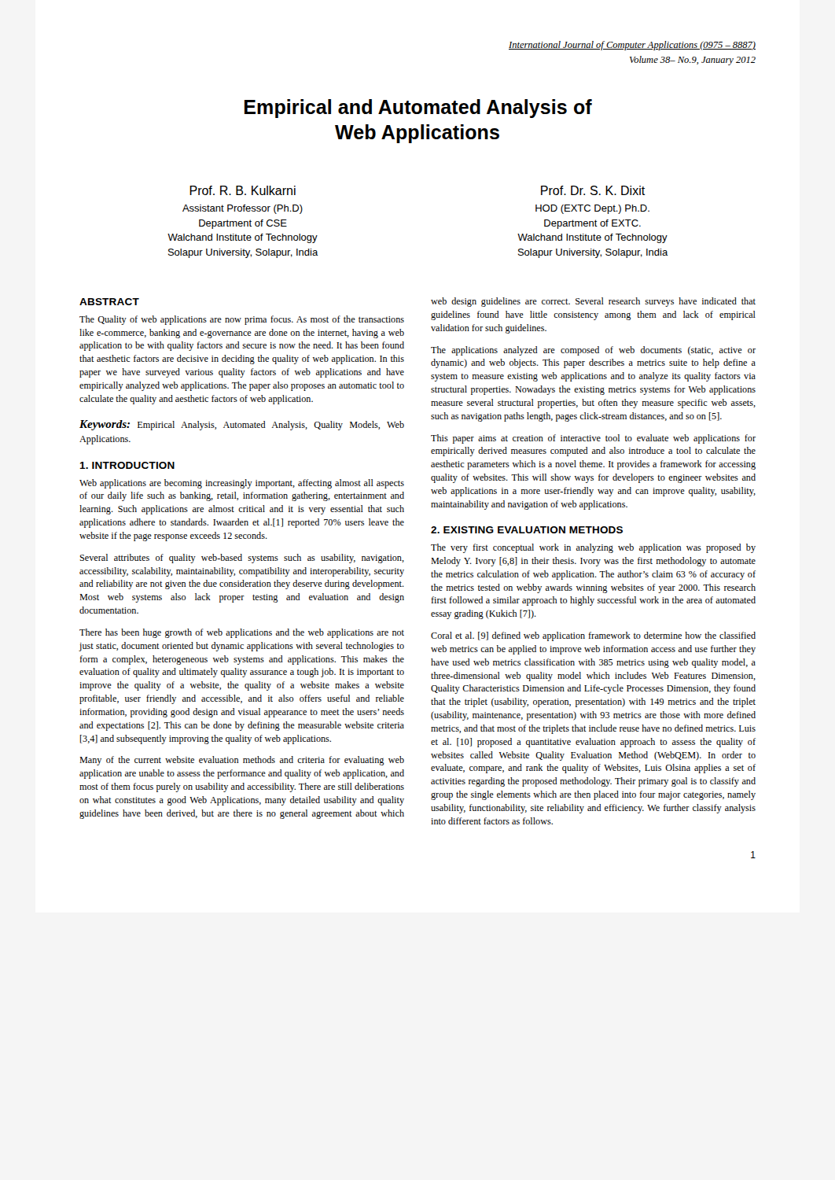International Journal of Computer Applications (0975 – 8887)
Volume 38– No.9, January 2012
Empirical and Automated Analysis of
Web Applications
Prof. R. B. Kulkarni
Assistant Professor (Ph.D)
Department of CSE
Walchand Institute of Technology
Solapur University, Solapur, India
Prof. Dr. S. K. Dixit
HOD (EXTC Dept.) Ph.D.
Department of EXTC.
Walchand Institute of Technology
Solapur University, Solapur, India
Abstract
The Quality of web applications are now prima focus. As most of the transactions like e-commerce, banking and e-governance are done on the internet, having a web application to be with quality factors and secure is now the need. It has been found that aesthetic factors are decisive in deciding the quality of web application. In this paper we have surveyed various quality factors of web applications and have empirically analyzed web applications. The paper also proposes an automatic tool to calculate the quality and aesthetic factors of web application.
Keywords: Empirical Analysis, Automated Analysis, Quality Models, Web Applications.
1. Introduction
Web applications are becoming increasingly important, affecting almost all aspects of our daily life such as banking, retail, information gathering, entertainment and learning. Such applications are almost critical and it is very essential that such applications adhere to standards. Iwaarden et al.[1] reported 70% users leave the website if the page response exceeds 12 seconds.
Several attributes of quality web-based systems such as usability, navigation, accessibility, scalability, maintainability, compatibility and interoperability, security and reliability are not given the due consideration they deserve during development. Most web systems also lack proper testing and evaluation and design documentation.
There has been huge growth of web applications and the web applications are not just static, document oriented but dynamic applications with several technologies to form a complex, heterogeneous web systems and applications. This makes the evaluation of quality and ultimately quality assurance a tough job. It is important to improve the quality of a website, the quality of a website makes a website profitable, user friendly and accessible, and it also offers useful and reliable information, providing good design and visual appearance to meet the users’ needs and expectations [2]. This can be done by defining the measurable website criteria [3,4] and subsequently improving the quality of web applications.
Many of the current website evaluation methods and criteria for evaluating web application are unable to assess the performance and quality of web application, and most of them focus purely on usability and accessibility. There are still deliberations on what constitutes a good Web Applications, many detailed usability and quality guidelines have been derived, but are there is no general agreement about which web design guidelines are correct. Several research surveys have indicated that guidelines found have little consistency among them and lack of empirical validation for such guidelines.
The applications analyzed are composed of web documents (static, active or dynamic) and web objects. This paper describes a metrics suite to help define a system to measure existing web applications and to analyze its quality factors via structural properties. Nowadays the existing metrics systems for Web applications measure several structural properties, but often they measure specific web assets, such as navigation paths length, pages click-stream distances, and so on [5].
This paper aims at creation of interactive tool to evaluate web applications for empirically derived measures computed and also introduce a tool to calculate the aesthetic parameters which is a novel theme. It provides a framework for accessing quality of websites. This will show ways for developers to engineer websites and web applications in a more user-friendly way and can improve quality, usability, maintainability and navigation of web applications.
2. Existing Evaluation Methods
The very first conceptual work in analyzing web application was proposed by Melody Y. Ivory [6,8] in their thesis. Ivory was the first methodology to automate the metrics calculation of web application. The author’s claim 63 % of accuracy of the metrics tested on webby awards winning websites of year 2000. This research first followed a similar approach to highly successful work in the area of automated essay grading (Kukich [7]).
Coral et al. [9] defined web application framework to determine how the classified web metrics can be applied to improve web information access and use further they have used web metrics classification with 385 metrics using web quality model, a three-dimensional web quality model which includes Web Features Dimension, Quality Characteristics Dimension and Life-cycle Processes Dimension, they found that the triplet (usability, operation, presentation) with 149 metrics and the triplet (usability, maintenance, presentation) with 93 metrics are those with more defined metrics, and that most of the triplets that include reuse have no defined metrics. Luis et al. [10] proposed a quantitative evaluation approach to assess the quality of websites called Website Quality Evaluation Method (WebQEM). In order to evaluate, compare, and rank the quality of Websites, Luis Olsina applies a set of activities regarding the proposed methodology. Their primary goal is to classify and group the single elements which are then placed into four major categories, namely usability, functionability, site reliability and efficiency. We further classify analysis into different factors as follows.
1